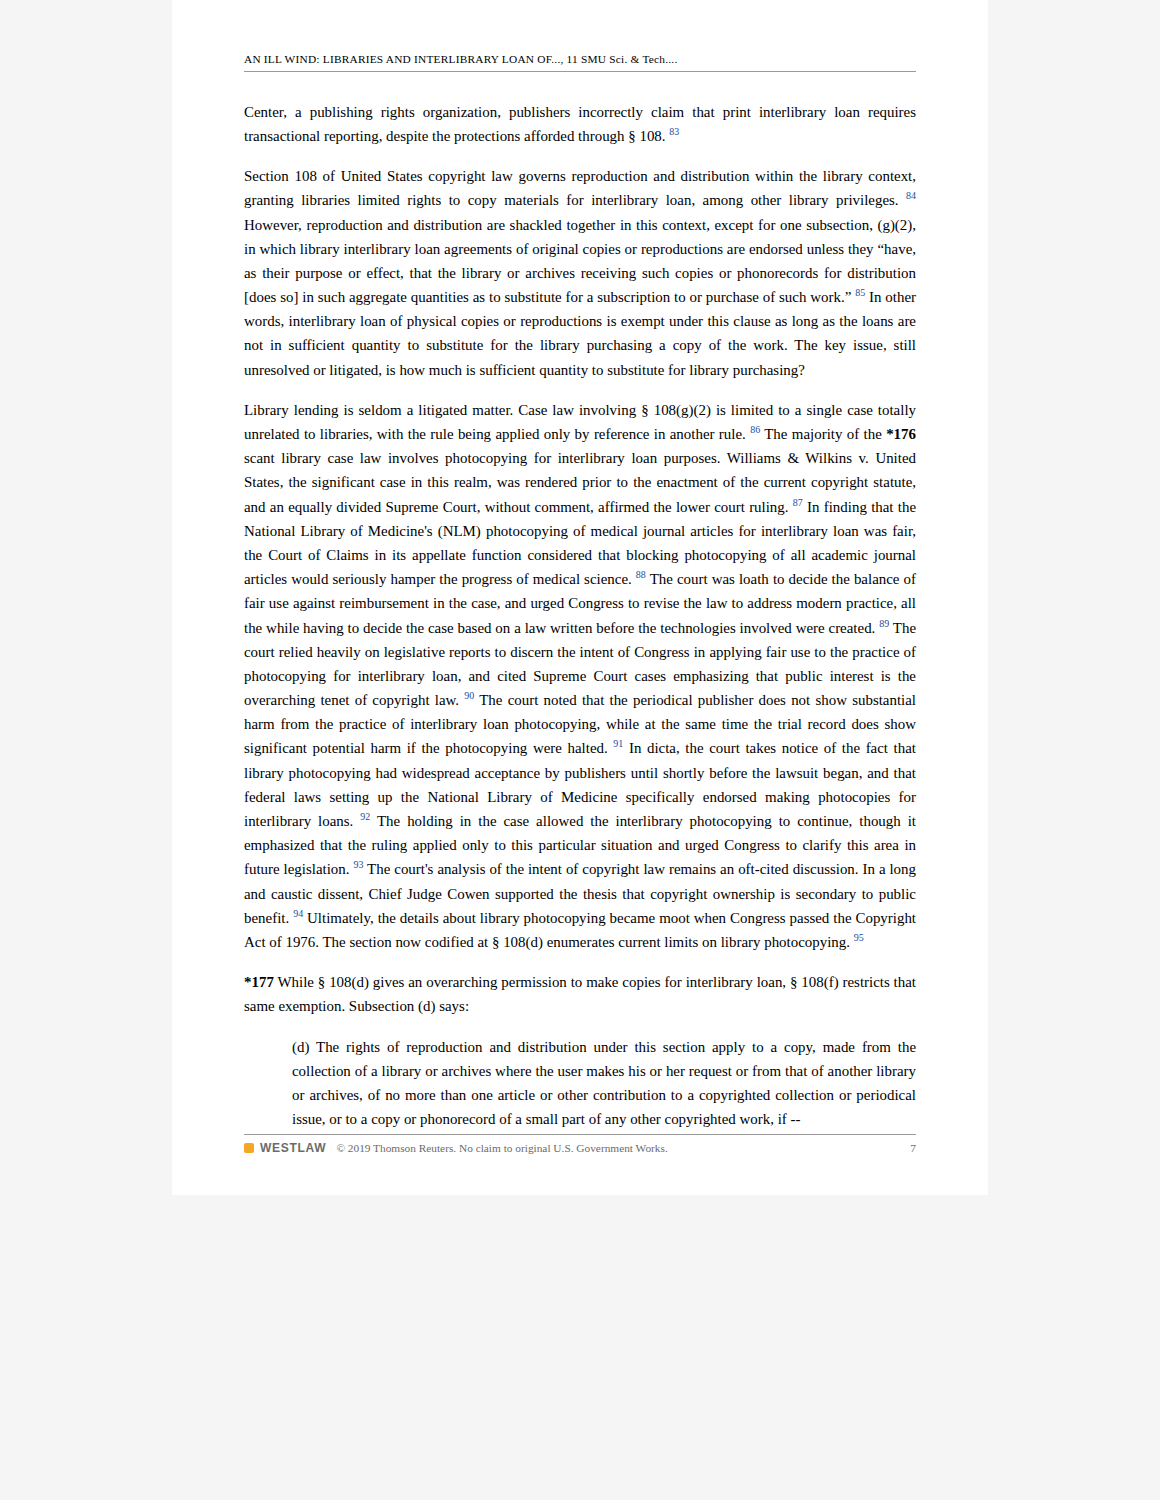AN ILL WIND: LIBRARIES AND INTERLIBRARY LOAN OF..., 11 SMU Sci. & Tech....
Center, a publishing rights organization, publishers incorrectly claim that print interlibrary loan requires transactional reporting, despite the protections afforded through § 108. 83
Section 108 of United States copyright law governs reproduction and distribution within the library context, granting libraries limited rights to copy materials for interlibrary loan, among other library privileges. 84 However, reproduction and distribution are shackled together in this context, except for one subsection, (g)(2), in which library interlibrary loan agreements of original copies or reproductions are endorsed unless they “have, as their purpose or effect, that the library or archives receiving such copies or phonorecords for distribution [does so] in such aggregate quantities as to substitute for a subscription to or purchase of such work.” 85 In other words, interlibrary loan of physical copies or reproductions is exempt under this clause as long as the loans are not in sufficient quantity to substitute for the library purchasing a copy of the work. The key issue, still unresolved or litigated, is how much is sufficient quantity to substitute for library purchasing?
Library lending is seldom a litigated matter. Case law involving § 108(g)(2) is limited to a single case totally unrelated to libraries, with the rule being applied only by reference in another rule. 86 The majority of the *176 scant library case law involves photocopying for interlibrary loan purposes. Williams & Wilkins v. United States, the significant case in this realm, was rendered prior to the enactment of the current copyright statute, and an equally divided Supreme Court, without comment, affirmed the lower court ruling. 87 In finding that the National Library of Medicine's (NLM) photocopying of medical journal articles for interlibrary loan was fair, the Court of Claims in its appellate function considered that blocking photocopying of all academic journal articles would seriously hamper the progress of medical science. 88 The court was loath to decide the balance of fair use against reimbursement in the case, and urged Congress to revise the law to address modern practice, all the while having to decide the case based on a law written before the technologies involved were created. 89 The court relied heavily on legislative reports to discern the intent of Congress in applying fair use to the practice of photocopying for interlibrary loan, and cited Supreme Court cases emphasizing that public interest is the overarching tenet of copyright law. 90 The court noted that the periodical publisher does not show substantial harm from the practice of interlibrary loan photocopying, while at the same time the trial record does show significant potential harm if the photocopying were halted. 91 In dicta, the court takes notice of the fact that library photocopying had widespread acceptance by publishers until shortly before the lawsuit began, and that federal laws setting up the National Library of Medicine specifically endorsed making photocopies for interlibrary loans. 92 The holding in the case allowed the interlibrary photocopying to continue, though it emphasized that the ruling applied only to this particular situation and urged Congress to clarify this area in future legislation. 93 The court's analysis of the intent of copyright law remains an oft-cited discussion. In a long and caustic dissent, Chief Judge Cowen supported the thesis that copyright ownership is secondary to public benefit. 94 Ultimately, the details about library photocopying became moot when Congress passed the Copyright Act of 1976. The section now codified at § 108(d) enumerates current limits on library photocopying. 95
*177 While § 108(d) gives an overarching permission to make copies for interlibrary loan, § 108(f) restricts that same exemption. Subsection (d) says:
(d) The rights of reproduction and distribution under this section apply to a copy, made from the collection of a library or archives where the user makes his or her request or from that of another library or archives, of no more than one article or other contribution to a copyrighted collection or periodical issue, or to a copy or phonorecord of a small part of any other copyrighted work, if --
WESTLAW
© 2019 Thomson Reuters. No claim to original U.S. Government Works.
7